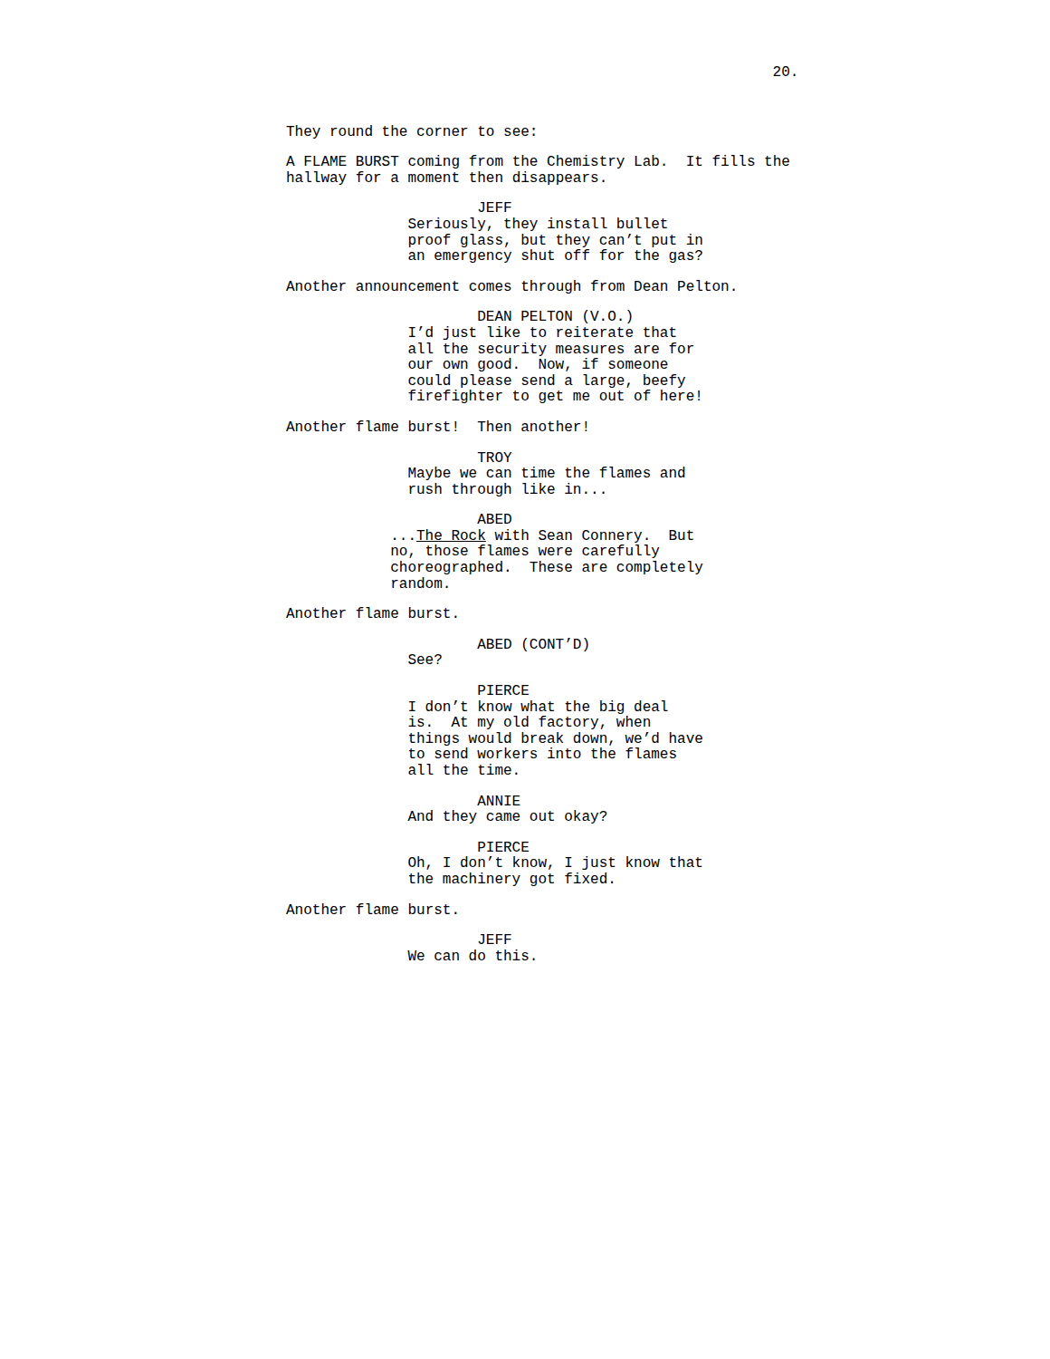20.
They round the corner to see:
A FLAME BURST coming from the Chemistry Lab. It fills the hallway for a moment then disappears.
JEFF
Seriously, they install bullet proof glass, but they can’t put in an emergency shut off for the gas?
Another announcement comes through from Dean Pelton.
DEAN PELTON (V.O.)
I’d just like to reiterate that all the security measures are for our own good. Now, if someone could please send a large, beefy firefighter to get me out of here!
Another flame burst! Then another!
TROY
Maybe we can time the flames and rush through like in...
ABED
...The Rock with Sean Connery. But no, those flames were carefully choreographed. These are completely random.
Another flame burst.
ABED (CONT’D)
See?
PIERCE
I don’t know what the big deal is. At my old factory, when things would break down, we’d have to send workers into the flames all the time.
ANNIE
And they came out okay?
PIERCE
Oh, I don’t know, I just know that the machinery got fixed.
Another flame burst.
JEFF
We can do this.